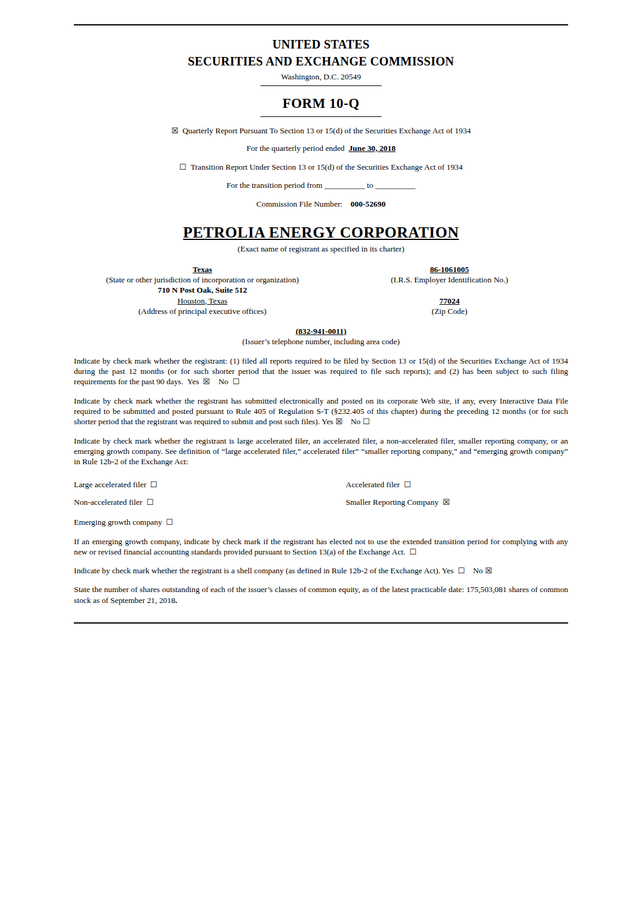UNITED STATES
SECURITIES AND EXCHANGE COMMISSION
Washington, D.C. 20549
FORM 10-Q
☒ Quarterly Report Pursuant To Section 13 or 15(d) of the Securities Exchange Act of 1934
For the quarterly period ended June 30, 2018
☐ Transition Report Under Section 13 or 15(d) of the Securities Exchange Act of 1934
For the transition period from __________ to __________
Commission File Number: 000-52690
PETROLIA ENERGY CORPORATION
(Exact name of registrant as specified in its charter)
| Texas | 86-1061005 |
| (State or other jurisdiction of incorporation or organization) | (I.R.S. Employer Identification No.) |
| 710 N Post Oak, Suite 512 | |
| Houston, Texas | 77024 |
| (Address of principal executive offices) | (Zip Code) |
(832-941-0011)
(Issuer’s telephone number, including area code)
Indicate by check mark whether the registrant: (1) filed all reports required to be filed by Section 13 or 15(d) of the Securities Exchange Act of 1934 during the past 12 months (or for such shorter period that the issuer was required to file such reports); and (2) has been subject to such filing requirements for the past 90 days. Yes ☒ No ☐
Indicate by check mark whether the registrant has submitted electronically and posted on its corporate Web site, if any, every Interactive Data File required to be submitted and posted pursuant to Rule 405 of Regulation S-T (§232.405 of this chapter) during the preceding 12 months (or for such shorter period that the registrant was required to submit and post such files). Yes ☒ No ☐
Indicate by check mark whether the registrant is large accelerated filer, an accelerated filer, a non-accelerated filer, smaller reporting company, or an emerging growth company. See definition of “large accelerated filer,” accelerated filer” “smaller reporting company,” and “emerging growth company” in Rule 12b-2 of the Exchange Act:
| Large accelerated filer ☐ | Accelerated filer ☐ |
| Non-accelerated filer ☐ | Smaller Reporting Company ☒ |
Emerging growth company ☐
If an emerging growth company, indicate by check mark if the registrant has elected not to use the extended transition period for complying with any new or revised financial accounting standards provided pursuant to Section 13(a) of the Exchange Act. ☐
Indicate by check mark whether the registrant is a shell company (as defined in Rule 12b-2 of the Exchange Act). Yes ☐ No ☒
State the number of shares outstanding of each of the issuer’s classes of common equity, as of the latest practicable date: 175,503,081 shares of common stock as of September 21, 2018.